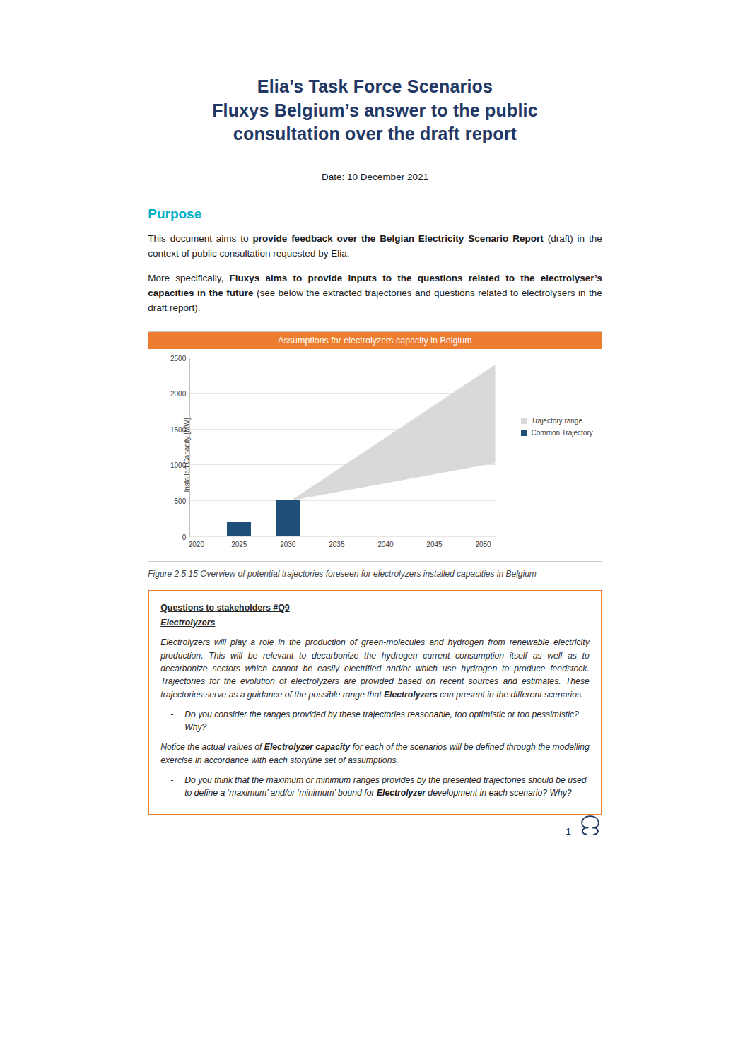Elia’s Task Force Scenarios
Fluxys Belgium’s answer to the public
consultation over the draft report
Date: 10 December 2021
Purpose
This document aims to provide feedback over the Belgian Electricity Scenario Report (draft) in the context of public consultation requested by Elia.
More specifically, Fluxys aims to provide inputs to the questions related to the electrolyser’s capacities in the future (see below the extracted trajectories and questions related to electrolysers in the draft report).
Assumptions for electrolyzers capacity in Belgium
Installed Capacity [MW]
2500
2000
1500
1000
500
0
2020 2025 2030 2035 2040 2045 2050
Trajectory range
Common Trajectory
Figure 2.5.15 Overview of potential trajectories foreseen for electrolyzers installed capacities in Belgium
Questions to stakeholders #Q9
Electrolyzers
Electrolyzers will play a role in the production of green-molecules and hydrogen from renewable electricity production. This will be relevant to decarbonize the hydrogen current consumption itself as well as to decarbonize sectors which cannot be easily electrified and/or which use hydrogen to produce feedstock. Trajectories for the evolution of electrolyzers are provided based on recent sources and estimates. These trajectories serve as a guidance of the possible range that Electrolyzers can present in the different scenarios.
Do you consider the ranges provided by these trajectories reasonable, too optimistic or too pessimistic? Why?
Notice the actual values of Electrolyzer capacity for each of the scenarios will be defined through the modelling exercise in accordance with each storyline set of assumptions.
Do you think that the maximum or minimum ranges provides by the presented trajectories should be used to define a ‘maximum’ and/or ‘minimum’ bound for Electrolyzer development in each scenario? Why?
1